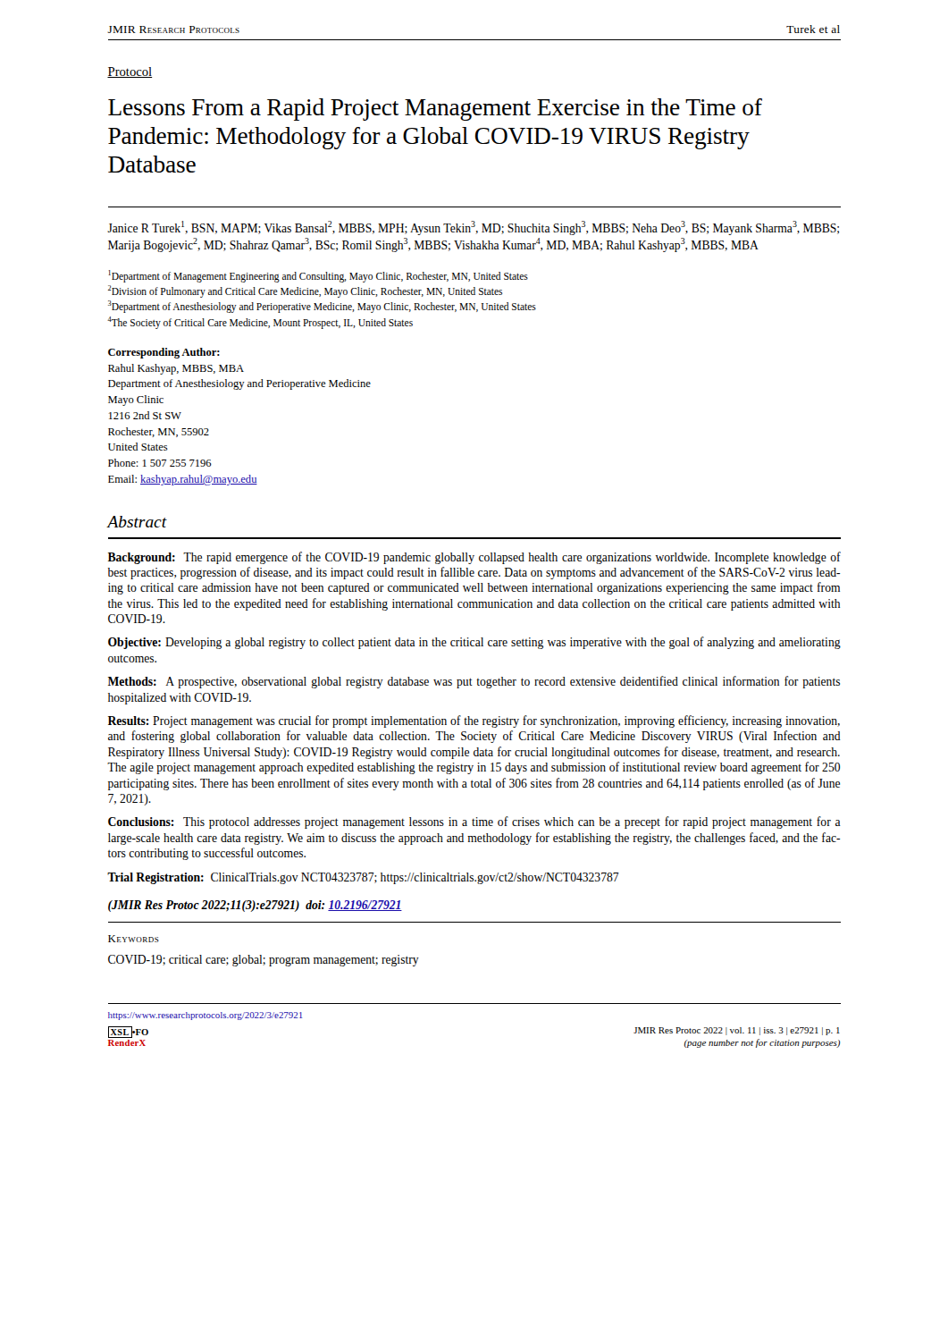JMIR Research Protocols Turek et al
Protocol
Lessons From a Rapid Project Management Exercise in the Time of Pandemic: Methodology for a Global COVID-19 VIRUS Registry Database
Janice R Turek1, BSN, MAPM; Vikas Bansal2, MBBS, MPH; Aysun Tekin3, MD; Shuchita Singh3, MBBS; Neha Deo3, BS; Mayank Sharma3, MBBS; Marija Bogojevic2, MD; Shahraz Qamar3, BSc; Romil Singh3, MBBS; Vishakha Kumar4, MD, MBA; Rahul Kashyap3, MBBS, MBA
1Department of Management Engineering and Consulting, Mayo Clinic, Rochester, MN, United States
2Division of Pulmonary and Critical Care Medicine, Mayo Clinic, Rochester, MN, United States
3Department of Anesthesiology and Perioperative Medicine, Mayo Clinic, Rochester, MN, United States
4The Society of Critical Care Medicine, Mount Prospect, IL, United States
Corresponding Author:
Rahul Kashyap, MBBS, MBA
Department of Anesthesiology and Perioperative Medicine
Mayo Clinic
1216 2nd St SW
Rochester, MN, 55902
United States
Phone: 1 507 255 7196
Email: kashyap.rahul@mayo.edu
Abstract
Background: The rapid emergence of the COVID-19 pandemic globally collapsed health care organizations worldwide. Incomplete knowledge of best practices, progression of disease, and its impact could result in fallible care. Data on symptoms and advancement of the SARS-CoV-2 virus leading to critical care admission have not been captured or communicated well between international organizations experiencing the same impact from the virus. This led to the expedited need for establishing international communication and data collection on the critical care patients admitted with COVID-19.
Objective: Developing a global registry to collect patient data in the critical care setting was imperative with the goal of analyzing and ameliorating outcomes.
Methods: A prospective, observational global registry database was put together to record extensive deidentified clinical information for patients hospitalized with COVID-19.
Results: Project management was crucial for prompt implementation of the registry for synchronization, improving efficiency, increasing innovation, and fostering global collaboration for valuable data collection. The Society of Critical Care Medicine Discovery VIRUS (Viral Infection and Respiratory Illness Universal Study): COVID-19 Registry would compile data for crucial longitudinal outcomes for disease, treatment, and research. The agile project management approach expedited establishing the registry in 15 days and submission of institutional review board agreement for 250 participating sites. There has been enrollment of sites every month with a total of 306 sites from 28 countries and 64,114 patients enrolled (as of June 7, 2021).
Conclusions: This protocol addresses project management lessons in a time of crises which can be a precept for rapid project management for a large-scale health care data registry. We aim to discuss the approach and methodology for establishing the registry, the challenges faced, and the factors contributing to successful outcomes.
Trial Registration: ClinicalTrials.gov NCT04323787; https://clinicaltrials.gov/ct2/show/NCT04323787
(JMIR Res Protoc 2022;11(3):e27921) doi: 10.2196/27921
Keywords
COVID-19; critical care; global; program management; registry
https://www.researchprotocols.org/2022/3/e27921
XSL•FO
RenderX
JMIR Res Protoc 2022 | vol. 11 | iss. 3 | e27921 | p. 1
(page number not for citation purposes)